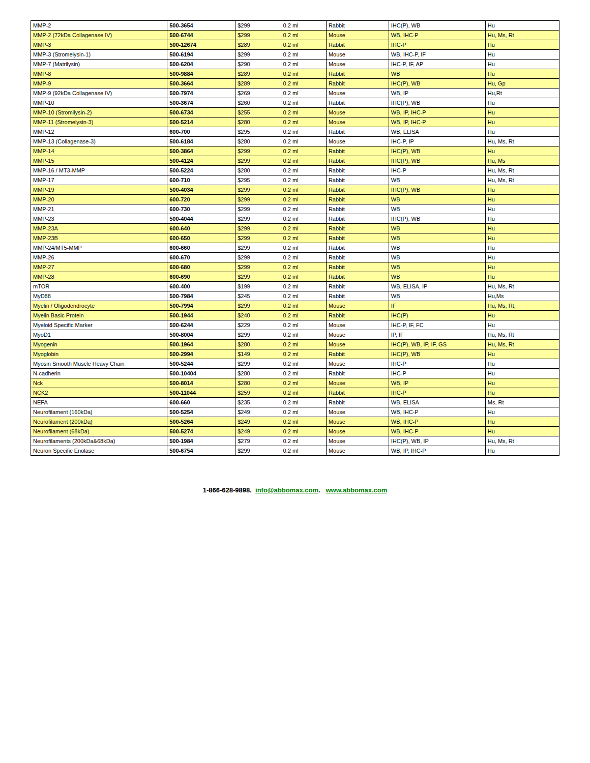| MMP-2 | 500-3654 | $299 | 0.2 ml | Rabbit | IHC(P), WB | Hu |
| MMP-2 (72kDa Collagenase IV) | 500-6744 | $299 | 0.2 ml | Mouse | WB, IHC-P | Hu, Ms, Rt |
| MMP-3 | 500-12674 | $289 | 0.2 ml | Rabbit | IHC-P | Hu |
| MMP-3 (Stromelysin-1) | 500-6194 | $299 | 0.2 ml | Mouse | WB, IHC-P, IF | Hu |
| MMP-7 (Matrilysin) | 500-6204 | $290 | 0.2 ml | Mouse | IHC-P, IF, AP | Hu |
| MMP-8 | 500-9884 | $289 | 0.2 ml | Rabbit | WB | Hu |
| MMP-9 | 500-3664 | $289 | 0.2 ml | Rabbit | IHC(P), WB | Hu, Gp |
| MMP-9 (92kDa Collagenase IV) | 500-7974 | $269 | 0.2 ml | Mouse | WB, IP | Hu,Rt |
| MMP-10 | 500-3674 | $260 | 0.2 ml | Rabbit | IHC(P), WB | Hu |
| MMP-10 (Stromilysin-2) | 500-6734 | $255 | 0.2 ml | Mouse | WB, IP, IHC-P | Hu |
| MMP-11 (Stromelysin-3) | 500-5214 | $280 | 0.2 ml | Mouse | WB, IP, IHC-P | Hu |
| MMP-12 | 600-700 | $295 | 0.2 ml | Rabbit | WB, ELISA | Hu |
| MMP-13 (Collagenase-3) | 500-6184 | $280 | 0.2 ml | Mouse | IHC-P, IP | Hu, Ms, Rt |
| MMP-14 | 500-3864 | $299 | 0.2 ml | Rabbit | IHC(P), WB | Hu |
| MMP-15 | 500-4124 | $299 | 0.2 ml | Rabbit | IHC(P), WB | Hu, Ms |
| MMP-16 / MT3-MMP | 500-5224 | $280 | 0.2 ml | Rabbit | IHC-P | Hu, Ms, Rt |
| MMP-17 | 600-710 | $295 | 0.2 ml | Rabbit | WB | Hu, Ms, Rt |
| MMP-19 | 500-4034 | $299 | 0.2 ml | Rabbit | IHC(P), WB | Hu |
| MMP-20 | 600-720 | $299 | 0.2 ml | Rabbit | WB | Hu |
| MMP-21 | 600-730 | $299 | 0.2 ml | Rabbit | WB | Hu |
| MMP-23 | 500-4044 | $299 | 0.2 ml | Rabbit | IHC(P), WB | Hu |
| MMP-23A | 600-640 | $299 | 0.2 ml | Rabbit | WB | Hu |
| MMP-23B | 600-650 | $299 | 0.2 ml | Rabbit | WB | Hu |
| MMP-24/MT5-MMP | 600-660 | $299 | 0.2 ml | Rabbit | WB | Hu |
| MMP-26 | 600-670 | $299 | 0.2 ml | Rabbit | WB | Hu |
| MMP-27 | 600-680 | $299 | 0.2 ml | Rabbit | WB | Hu |
| MMP-28 | 600-690 | $299 | 0.2 ml | Rabbit | WB | Hu |
| mTOR | 600-400 | $199 | 0.2 ml | Rabbit | WB, ELISA, IP | Hu, Ms, Rt |
| MyD88 | 500-7984 | $245 | 0.2 ml | Rabbit | WB | Hu,Ms |
| Myelin / Oligodendrocyte | 500-7994 | $299 | 0.2 ml | Mouse | IF | Hu, Ms, Rt, |
| Myelin Basic Protein | 500-1944 | $240 | 0.2 ml | Rabbit | IHC(P) | Hu |
| Myeloid Specific Marker | 500-6244 | $229 | 0.2 ml | Mouse | IHC-P, IF, FC | Hu |
| MyoD1 | 500-8004 | $299 | 0.2 ml | Mouse | IP, IF | Hu, Ms, Rt |
| Myogenin | 500-1964 | $280 | 0.2 ml | Mouse | IHC(P), WB, IP, IF, GS | Hu, Ms, Rt |
| Myoglobin | 500-2994 | $149 | 0.2 ml | Rabbit | IHC(P), WB | Hu |
| Myosin Smooth Muscle Heavy Chain | 500-5244 | $299 | 0.2 ml | Mouse | IHC-P | Hu |
| N-cadherin | 500-10404 | $280 | 0.2 ml | Rabbit | IHC-P | Hu |
| Nck | 500-8014 | $280 | 0.2 ml | Mouse | WB, IP | Hu |
| NCK2 | 500-11044 | $259 | 0.2 ml | Rabbit | IHC-P | Hu |
| NEFA | 600-660 | $235 | 0.2 ml | Rabbit | WB, ELISA | Ms, Rt |
| Neurofilament (160kDa) | 500-5254 | $249 | 0.2 ml | Mouse | WB, IHC-P | Hu |
| Neurofilament (200kDa) | 500-5264 | $249 | 0.2 ml | Mouse | WB, IHC-P | Hu |
| Neurofilament (68kDa) | 500-5274 | $249 | 0.2 ml | Mouse | WB, IHC-P | Hu |
| Neurofilaments (200kDa&68kDa) | 500-1984 | $279 | 0.2 ml | Mouse | IHC(P), WB, IP | Hu, Ms, Rt |
| Neuron Specific Enolase | 500-6754 | $299 | 0.2 ml | Mouse | WB, IP, IHC-P | Hu |
1-866-628-9898. info@abbomax.com. www.abbomax.com